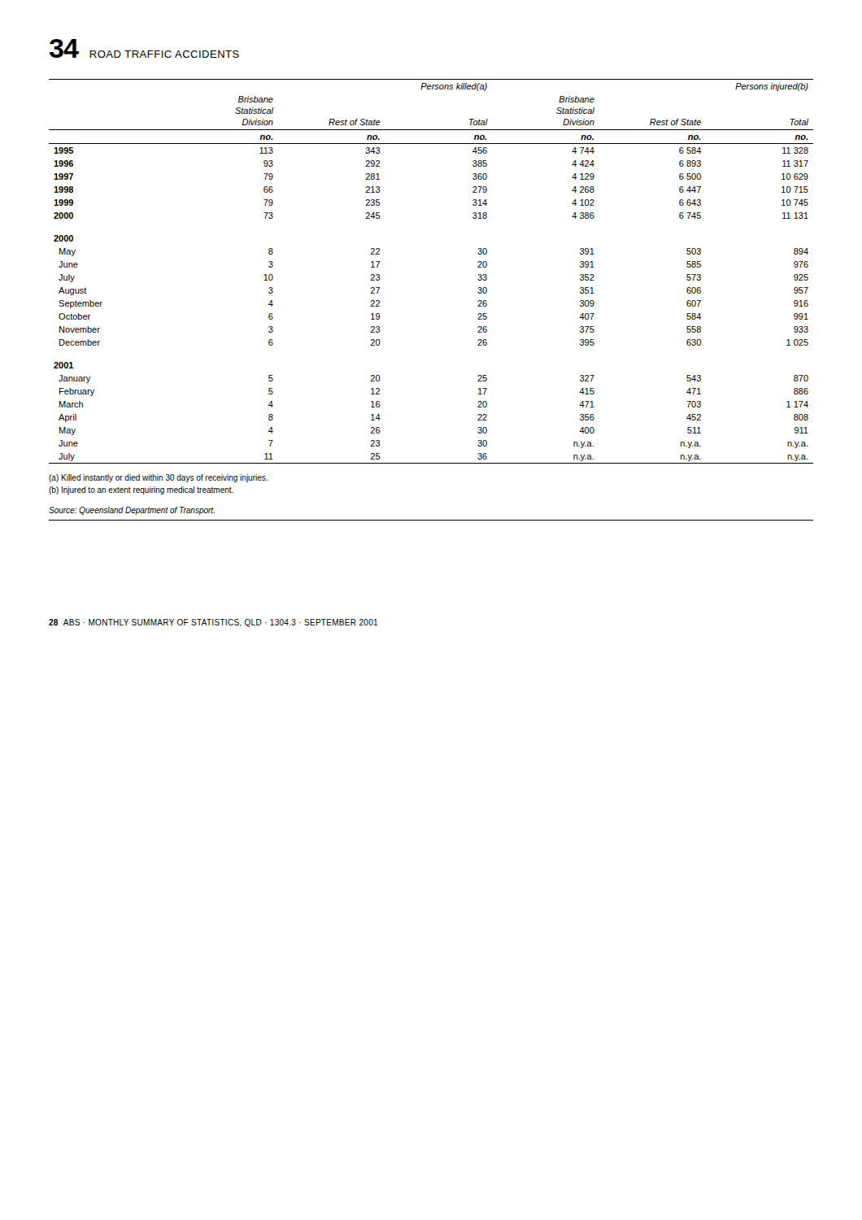34
ROAD TRAFFIC ACCIDENTS
| | Persons killed(a) | Persons injured(b) |
| --- | --- | --- |
| | Brisbane Statistical Division | Rest of State | Total | Brisbane Statistical Division | Rest of State | Total |
| | no. | no. | no. | no. | no. | no. |
| 1995 | 113 | 343 | 456 | 4 744 | 6 584 | 11 328 |
| 1996 | 93 | 292 | 385 | 4 424 | 6 893 | 11 317 |
| 1997 | 79 | 281 | 360 | 4 129 | 6 500 | 10 629 |
| 1998 | 66 | 213 | 279 | 4 268 | 6 447 | 10 715 |
| 1999 | 79 | 235 | 314 | 4 102 | 6 643 | 10 745 |
| 2000 | 73 | 245 | 318 | 4 386 | 6 745 | 11 131 |
| 2000 | | | | | | |
| May | 8 | 22 | 30 | 391 | 503 | 894 |
| June | 3 | 17 | 20 | 391 | 585 | 976 |
| July | 10 | 23 | 33 | 352 | 573 | 925 |
| August | 3 | 27 | 30 | 351 | 606 | 957 |
| September | 4 | 22 | 26 | 309 | 607 | 916 |
| October | 6 | 19 | 25 | 407 | 584 | 991 |
| November | 3 | 23 | 26 | 375 | 558 | 933 |
| December | 6 | 20 | 26 | 395 | 630 | 1 025 |
| 2001 | | | | | | |
| January | 5 | 20 | 25 | 327 | 543 | 870 |
| February | 5 | 12 | 17 | 415 | 471 | 886 |
| March | 4 | 16 | 20 | 471 | 703 | 1 174 |
| April | 8 | 14 | 22 | 356 | 452 | 808 |
| May | 4 | 26 | 30 | 400 | 511 | 911 |
| June | 7 | 23 | 30 | n.y.a. | n.y.a. | n.y.a. |
| July | 11 | 25 | 36 | n.y.a. | n.y.a. | n.y.a. |
(a) Killed instantly or died within 30 days of receiving injuries.
(b) Injured to an extent requiring medical treatment.
Source: Queensland Department of Transport.
28 ABS · MONTHLY SUMMARY OF STATISTICS, QLD · 1304.3 · SEPTEMBER 2001